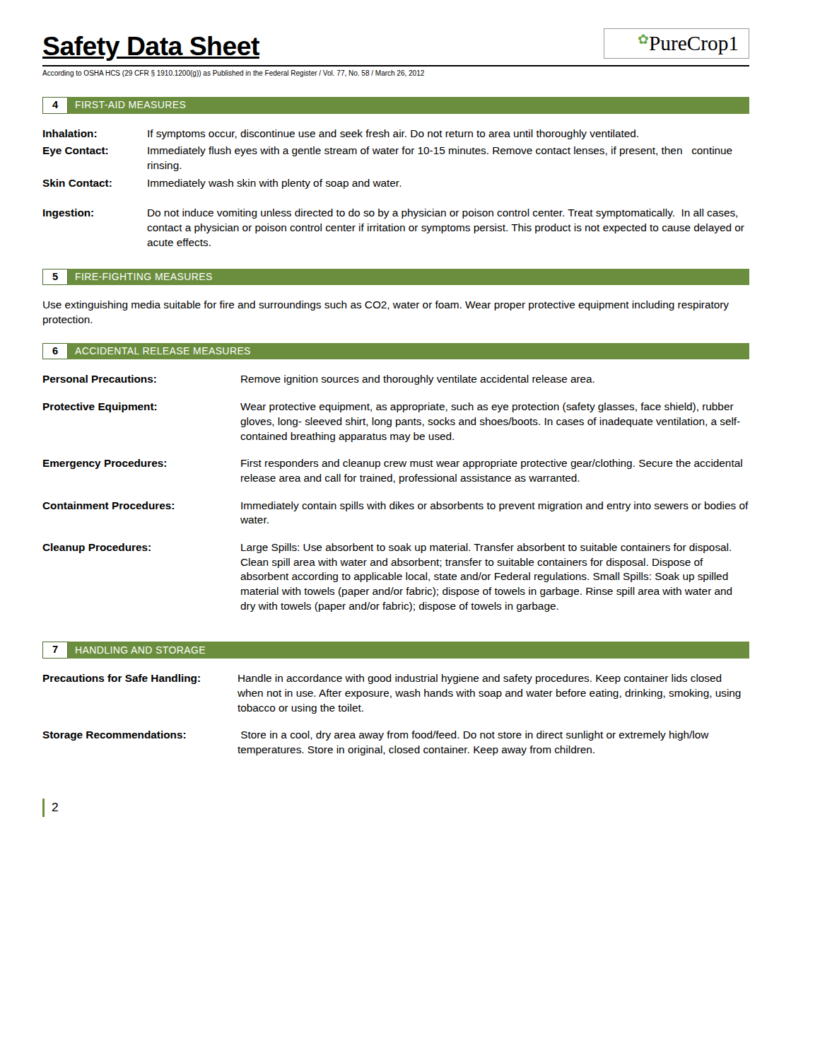Safety Data Sheet
✿PureCrop1
According to OSHA HCS (29 CFR § 1910.1200(g)) as Published in the Federal Register / Vol. 77, No. 58 / March 26, 2012
4
FIRST-AID MEASURES
| Inhalation: | If symptoms occur, discontinue use and seek fresh air. Do not return to area until thoroughly ventilated. |
| Eye Contact: | Immediately flush eyes with a gentle stream of water for 10-15 minutes. Remove contact lenses, if present, then continue rinsing. |
| Skin Contact: | Immediately wash skin with plenty of soap and water. |
| Ingestion: | Do not induce vomiting unless directed to do so by a physician or poison control center. Treat symptomatically. In all cases, contact a physician or poison control center if irritation or symptoms persist. This product is not expected to cause delayed or acute effects. |
5
FIRE-FIGHTING MEASURES
Use extinguishing media suitable for fire and surroundings such as CO2, water or foam. Wear proper protective equipment including respiratory protection.
6
ACCIDENTAL RELEASE MEASURES
| Personal Precautions: | Remove ignition sources and thoroughly ventilate accidental release area. |
| Protective Equipment: | Wear protective equipment, as appropriate, such as eye protection (safety glasses, face shield), rubber gloves, long- sleeved shirt, long pants, socks and shoes/boots. In cases of inadequate ventilation, a self-contained breathing apparatus may be used. |
| Emergency Procedures: | First responders and cleanup crew must wear appropriate protective gear/clothing. Secure the accidental release area and call for trained, professional assistance as warranted. |
| Containment Procedures: | Immediately contain spills with dikes or absorbents to prevent migration and entry into sewers or bodies of water. |
| Cleanup Procedures: | Large Spills: Use absorbent to soak up material. Transfer absorbent to suitable containers for disposal. Clean spill area with water and absorbent; transfer to suitable containers for disposal. Dispose of absorbent according to applicable local, state and/or Federal regulations. Small Spills: Soak up spilled material with towels (paper and/or fabric); dispose of towels in garbage. Rinse spill area with water and dry with towels (paper and/or fabric); dispose of towels in garbage. |
7
HANDLING AND STORAGE
| Precautions for Safe Handling: | Handle in accordance with good industrial hygiene and safety procedures. Keep container lids closed when not in use. After exposure, wash hands with soap and water before eating, drinking, smoking, using tobacco or using the toilet. |
| Storage Recommendations: | Store in a cool, dry area away from food/feed. Do not store in direct sunlight or extremely high/low temperatures. Store in original, closed container. Keep away from children. |
2